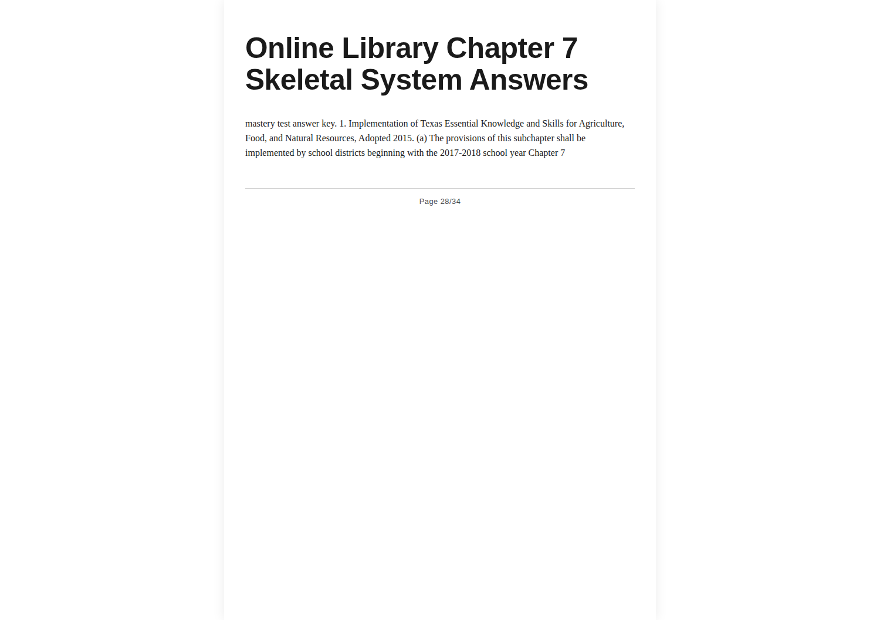Online Library Chapter 7 Skeletal System Answers
mastery test answer key. 1. Implementation of Texas Essential Knowledge and Skills for Agriculture, Food, and Natural Resources, Adopted 2015. (a) The provisions of this subchapter shall be implemented by school districts beginning with the 2017-2018 school year Chapter 7
Page 28/34